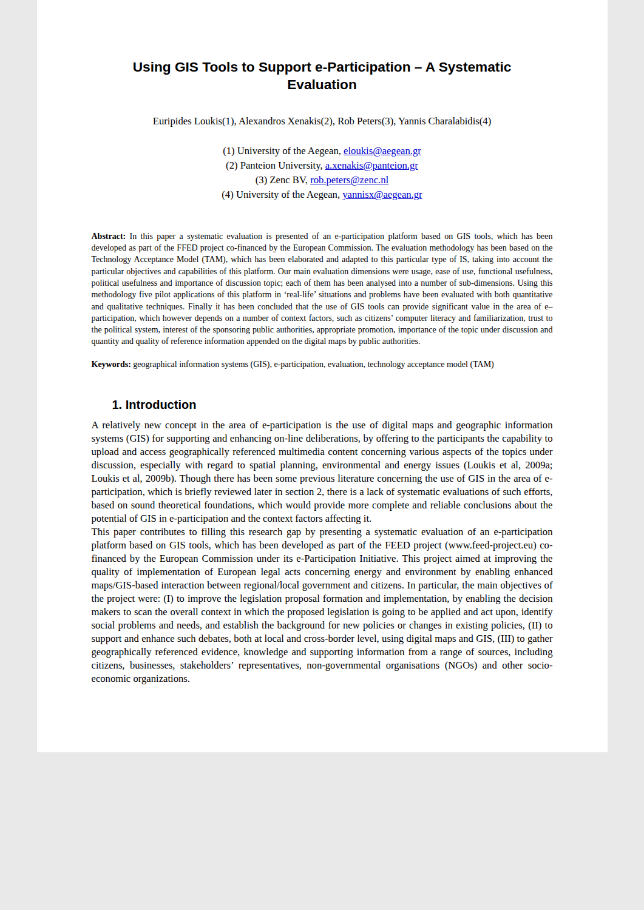Using GIS Tools to Support e-Participation – A Systematic
Evaluation
Euripides Loukis(1), Alexandros Xenakis(2), Rob Peters(3), Yannis Charalabidis(4)
(1) University of the Aegean, eloukis@aegean.gr
(2) Panteion University, a.xenakis@panteion.gr
(3) Zenc BV, rob.peters@zenc.nl
(4) University of the Aegean, yannisx@aegean.gr
Abstract: In this paper a systematic evaluation is presented of an e-participation platform based on GIS tools, which has been developed as part of the FFED project co-financed by the European Commission. The evaluation methodology has been based on the Technology Acceptance Model (TAM), which has been elaborated and adapted to this particular type of IS, taking into account the particular objectives and capabilities of this platform. Our main evaluation dimensions were usage, ease of use, functional usefulness, political usefulness and importance of discussion topic; each of them has been analysed into a number of sub-dimensions. Using this methodology five pilot applications of this platform in ‘real-life’ situations and problems have been evaluated with both quantitative and qualitative techniques. Finally it has been concluded that the use of GIS tools can provide significant value in the area of e–participation, which however depends on a number of context factors, such as citizens’ computer literacy and familiarization, trust to the political system, interest of the sponsoring public authorities, appropriate promotion, importance of the topic under discussion and quantity and quality of reference information appended on the digital maps by public authorities.
Keywords: geographical information systems (GIS), e-participation, evaluation, technology acceptance model (TAM)
1. Introduction
A relatively new concept in the area of e-participation is the use of digital maps and geographic information systems (GIS) for supporting and enhancing on-line deliberations, by offering to the participants the capability to upload and access geographically referenced multimedia content concerning various aspects of the topics under discussion, especially with regard to spatial planning, environmental and energy issues (Loukis et al, 2009a; Loukis et al, 2009b). Though there has been some previous literature concerning the use of GIS in the area of e-participation, which is briefly reviewed later in section 2, there is a lack of systematic evaluations of such efforts, based on sound theoretical foundations, which would provide more complete and reliable conclusions about the potential of GIS in e-participation and the context factors affecting it.
This paper contributes to filling this research gap by presenting a systematic evaluation of an e-participation platform based on GIS tools, which has been developed as part of the FEED project (www.feed-project.eu) co-financed by the European Commission under its e-Participation Initiative. This project aimed at improving the quality of implementation of European legal acts concerning energy and environment by enabling enhanced maps/GIS-based interaction between regional/local government and citizens. In particular, the main objectives of the project were: (I) to improve the legislation proposal formation and implementation, by enabling the decision makers to scan the overall context in which the proposed legislation is going to be applied and act upon, identify social problems and needs, and establish the background for new policies or changes in existing policies, (II) to support and enhance such debates, both at local and cross-border level, using digital maps and GIS, (III) to gather geographically referenced evidence, knowledge and supporting information from a range of sources, including citizens, businesses, stakeholders’ representatives, non-governmental organisations (NGOs) and other socio-economic organizations.